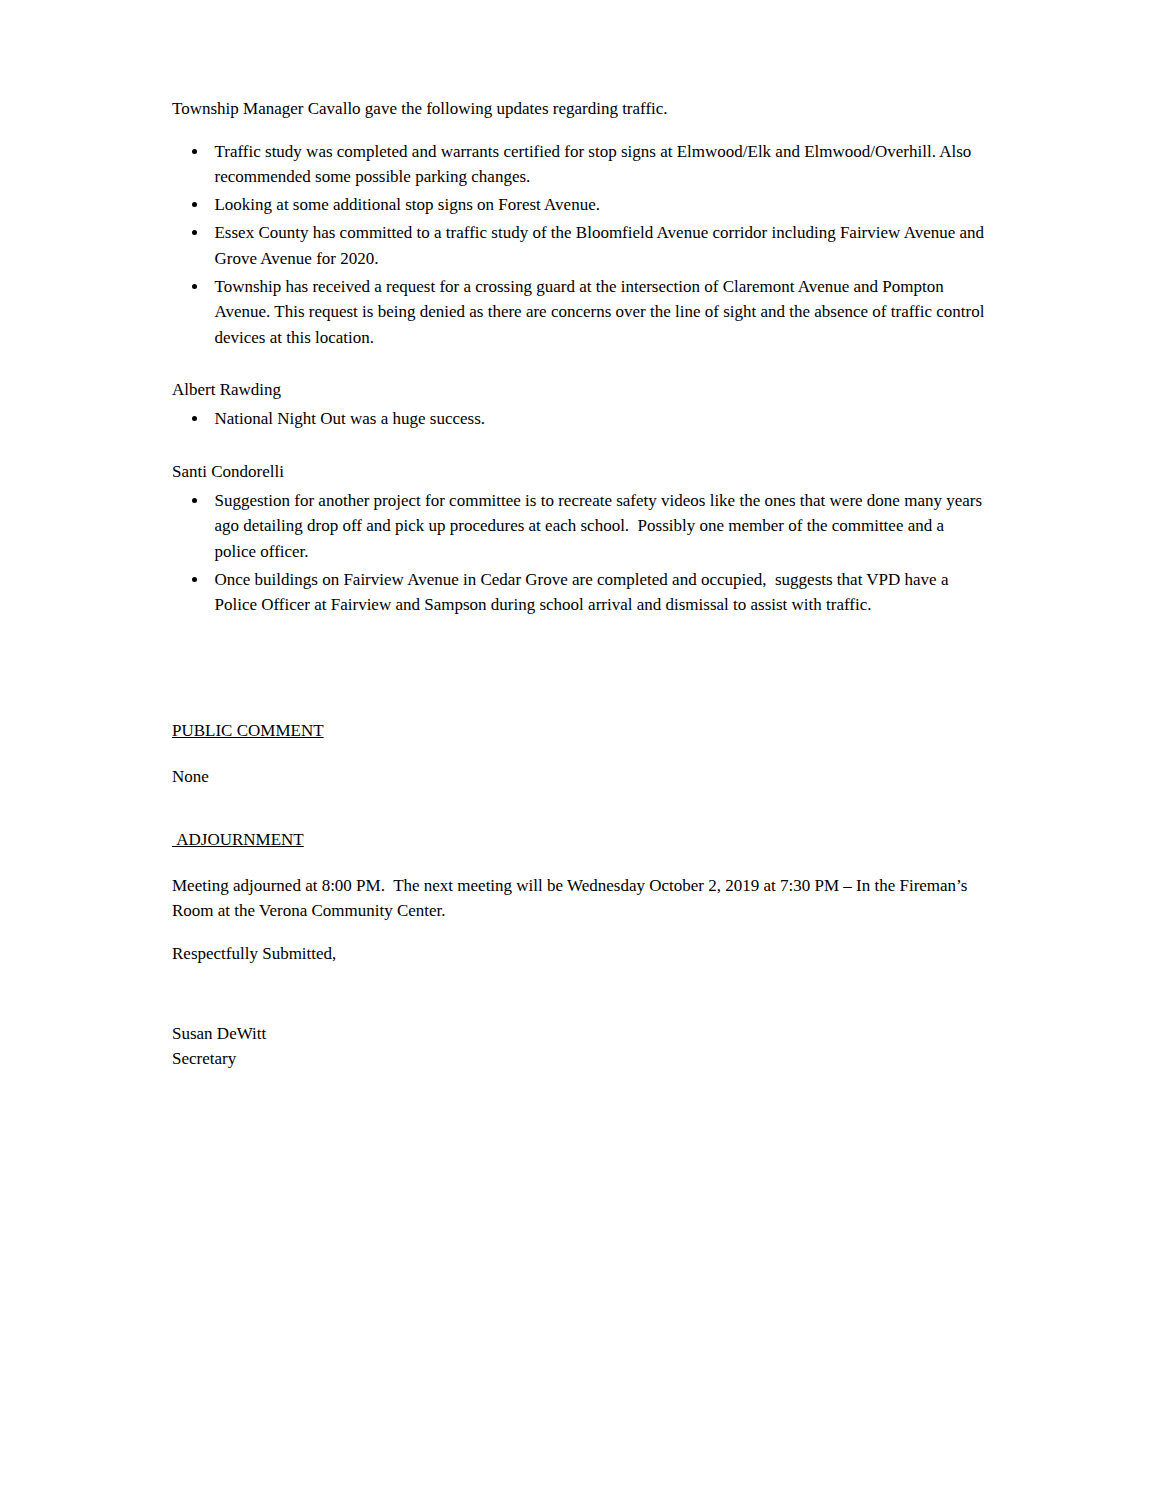Township Manager Cavallo gave the following updates regarding traffic.
Traffic study was completed and warrants certified for stop signs at Elmwood/Elk and Elmwood/Overhill. Also recommended some possible parking changes.
Looking at some additional stop signs on Forest Avenue.
Essex County has committed to a traffic study of the Bloomfield Avenue corridor including Fairview Avenue and Grove Avenue for 2020.
Township has received a request for a crossing guard at the intersection of Claremont Avenue and Pompton Avenue. This request is being denied as there are concerns over the line of sight and the absence of traffic control devices at this location.
Albert Rawding
National Night Out was a huge success.
Santi Condorelli
Suggestion for another project for committee is to recreate safety videos like the ones that were done many years ago detailing drop off and pick up procedures at each school. Possibly one member of the committee and a police officer.
Once buildings on Fairview Avenue in Cedar Grove are completed and occupied, suggests that VPD have a Police Officer at Fairview and Sampson during school arrival and dismissal to assist with traffic.
PUBLIC COMMENT
None
ADJOURNMENT
Meeting adjourned at 8:00 PM. The next meeting will be Wednesday October 2, 2019 at 7:30 PM – In the Fireman’s Room at the Verona Community Center.
Respectfully Submitted,
Susan DeWitt
Secretary